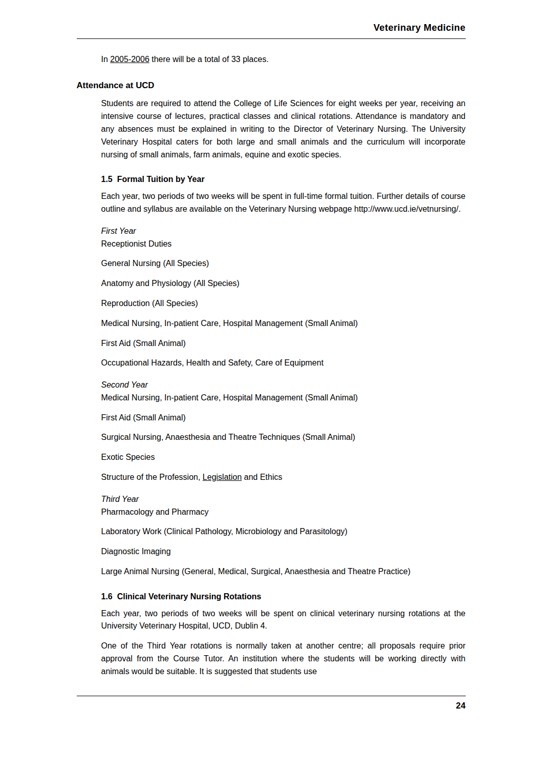Veterinary Medicine
In 2005-2006 there will be a total of 33 places.
Attendance at UCD
Students are required to attend the College of Life Sciences for eight weeks per year, receiving an intensive course of lectures, practical classes and clinical rotations. Attendance is mandatory and any absences must be explained in writing to the Director of Veterinary Nursing. The University Veterinary Hospital caters for both large and small animals and the curriculum will incorporate nursing of small animals, farm animals, equine and exotic species.
1.5 Formal Tuition by Year
Each year, two periods of two weeks will be spent in full-time formal tuition. Further details of course outline and syllabus are available on the Veterinary Nursing webpage http://www.ucd.ie/vetnursing/.
First Year
Receptionist Duties
General Nursing (All Species)
Anatomy and Physiology (All Species)
Reproduction (All Species)
Medical Nursing, In-patient Care, Hospital Management (Small Animal)
First Aid (Small Animal)
Occupational Hazards, Health and Safety, Care of Equipment
Second Year
Medical Nursing, In-patient Care, Hospital Management (Small Animal)
First Aid (Small Animal)
Surgical Nursing, Anaesthesia and Theatre Techniques (Small Animal)
Exotic Species
Structure of the Profession, Legislation and Ethics
Third Year
Pharmacology and Pharmacy
Laboratory Work (Clinical Pathology, Microbiology and Parasitology)
Diagnostic Imaging
Large Animal Nursing (General, Medical, Surgical, Anaesthesia and Theatre Practice)
1.6 Clinical Veterinary Nursing Rotations
Each year, two periods of two weeks will be spent on clinical veterinary nursing rotations at the University Veterinary Hospital, UCD, Dublin 4.
One of the Third Year rotations is normally taken at another centre; all proposals require prior approval from the Course Tutor. An institution where the students will be working directly with animals would be suitable. It is suggested that students use
24